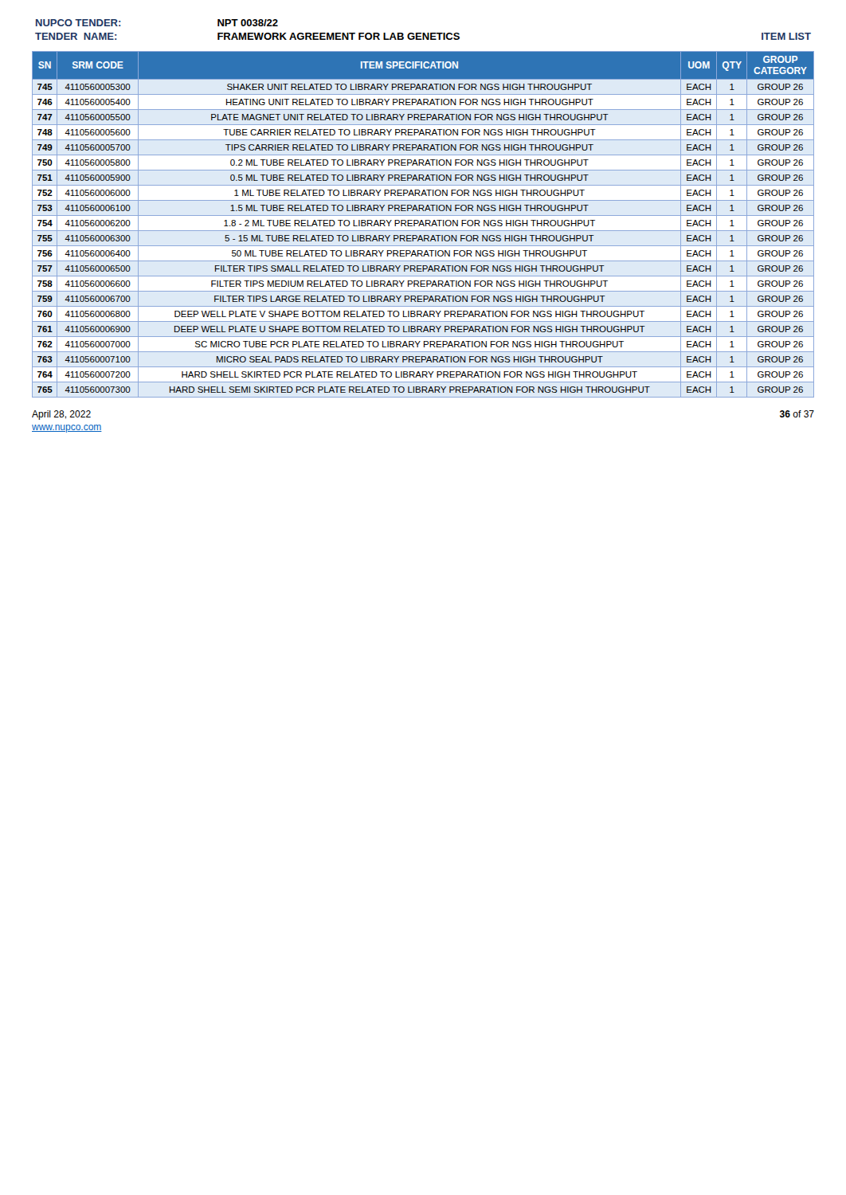| NUPCO TENDER: | NPT 0038/22 | |
| TENDER NAME: | FRAMEWORK AGREEMENT FOR LAB GENETICS | ITEM LIST |
| SN | SRM CODE | ITEM SPECIFICATION | UOM | QTY | GROUP CATEGORY |
| --- | --- | --- | --- | --- | --- |
| 745 | 4110560005300 | SHAKER UNIT RELATED TO LIBRARY PREPARATION FOR NGS HIGH THROUGHPUT | EACH | 1 | GROUP 26 |
| 746 | 4110560005400 | HEATING UNIT RELATED TO LIBRARY PREPARATION FOR NGS HIGH THROUGHPUT | EACH | 1 | GROUP 26 |
| 747 | 4110560005500 | PLATE MAGNET UNIT RELATED TO LIBRARY PREPARATION FOR NGS HIGH THROUGHPUT | EACH | 1 | GROUP 26 |
| 748 | 4110560005600 | TUBE CARRIER RELATED TO LIBRARY PREPARATION FOR NGS HIGH THROUGHPUT | EACH | 1 | GROUP 26 |
| 749 | 4110560005700 | TIPS CARRIER RELATED TO LIBRARY PREPARATION FOR NGS HIGH THROUGHPUT | EACH | 1 | GROUP 26 |
| 750 | 4110560005800 | 0.2 ML TUBE RELATED TO LIBRARY PREPARATION FOR NGS HIGH THROUGHPUT | EACH | 1 | GROUP 26 |
| 751 | 4110560005900 | 0.5 ML TUBE RELATED TO LIBRARY PREPARATION FOR NGS HIGH THROUGHPUT | EACH | 1 | GROUP 26 |
| 752 | 4110560006000 | 1 ML TUBE RELATED TO LIBRARY PREPARATION FOR NGS HIGH THROUGHPUT | EACH | 1 | GROUP 26 |
| 753 | 4110560006100 | 1.5 ML TUBE RELATED TO LIBRARY PREPARATION FOR NGS HIGH THROUGHPUT | EACH | 1 | GROUP 26 |
| 754 | 4110560006200 | 1.8 - 2 ML TUBE RELATED TO LIBRARY PREPARATION FOR NGS HIGH THROUGHPUT | EACH | 1 | GROUP 26 |
| 755 | 4110560006300 | 5 - 15 ML TUBE RELATED TO LIBRARY PREPARATION FOR NGS HIGH THROUGHPUT | EACH | 1 | GROUP 26 |
| 756 | 4110560006400 | 50 ML TUBE RELATED TO LIBRARY PREPARATION FOR NGS HIGH THROUGHPUT | EACH | 1 | GROUP 26 |
| 757 | 4110560006500 | FILTER TIPS SMALL RELATED TO LIBRARY PREPARATION FOR NGS HIGH THROUGHPUT | EACH | 1 | GROUP 26 |
| 758 | 4110560006600 | FILTER TIPS MEDIUM RELATED TO LIBRARY PREPARATION FOR NGS HIGH THROUGHPUT | EACH | 1 | GROUP 26 |
| 759 | 4110560006700 | FILTER TIPS LARGE RELATED TO LIBRARY PREPARATION FOR NGS HIGH THROUGHPUT | EACH | 1 | GROUP 26 |
| 760 | 4110560006800 | DEEP WELL PLATE V SHAPE BOTTOM RELATED TO LIBRARY PREPARATION FOR NGS HIGH THROUGHPUT | EACH | 1 | GROUP 26 |
| 761 | 4110560006900 | DEEP WELL PLATE U SHAPE BOTTOM RELATED TO LIBRARY PREPARATION FOR NGS HIGH THROUGHPUT | EACH | 1 | GROUP 26 |
| 762 | 4110560007000 | SC MICRO TUBE PCR PLATE RELATED TO LIBRARY PREPARATION FOR NGS HIGH THROUGHPUT | EACH | 1 | GROUP 26 |
| 763 | 4110560007100 | MICRO SEAL PADS RELATED TO LIBRARY PREPARATION FOR NGS HIGH THROUGHPUT | EACH | 1 | GROUP 26 |
| 764 | 4110560007200 | HARD SHELL SKIRTED PCR PLATE RELATED TO LIBRARY PREPARATION FOR NGS HIGH THROUGHPUT | EACH | 1 | GROUP 26 |
| 765 | 4110560007300 | HARD SHELL SEMI SKIRTED PCR PLATE RELATED TO LIBRARY PREPARATION FOR NGS HIGH THROUGHPUT | EACH | 1 | GROUP 26 |
April 28, 2022
www.nupco.com
36 of 37